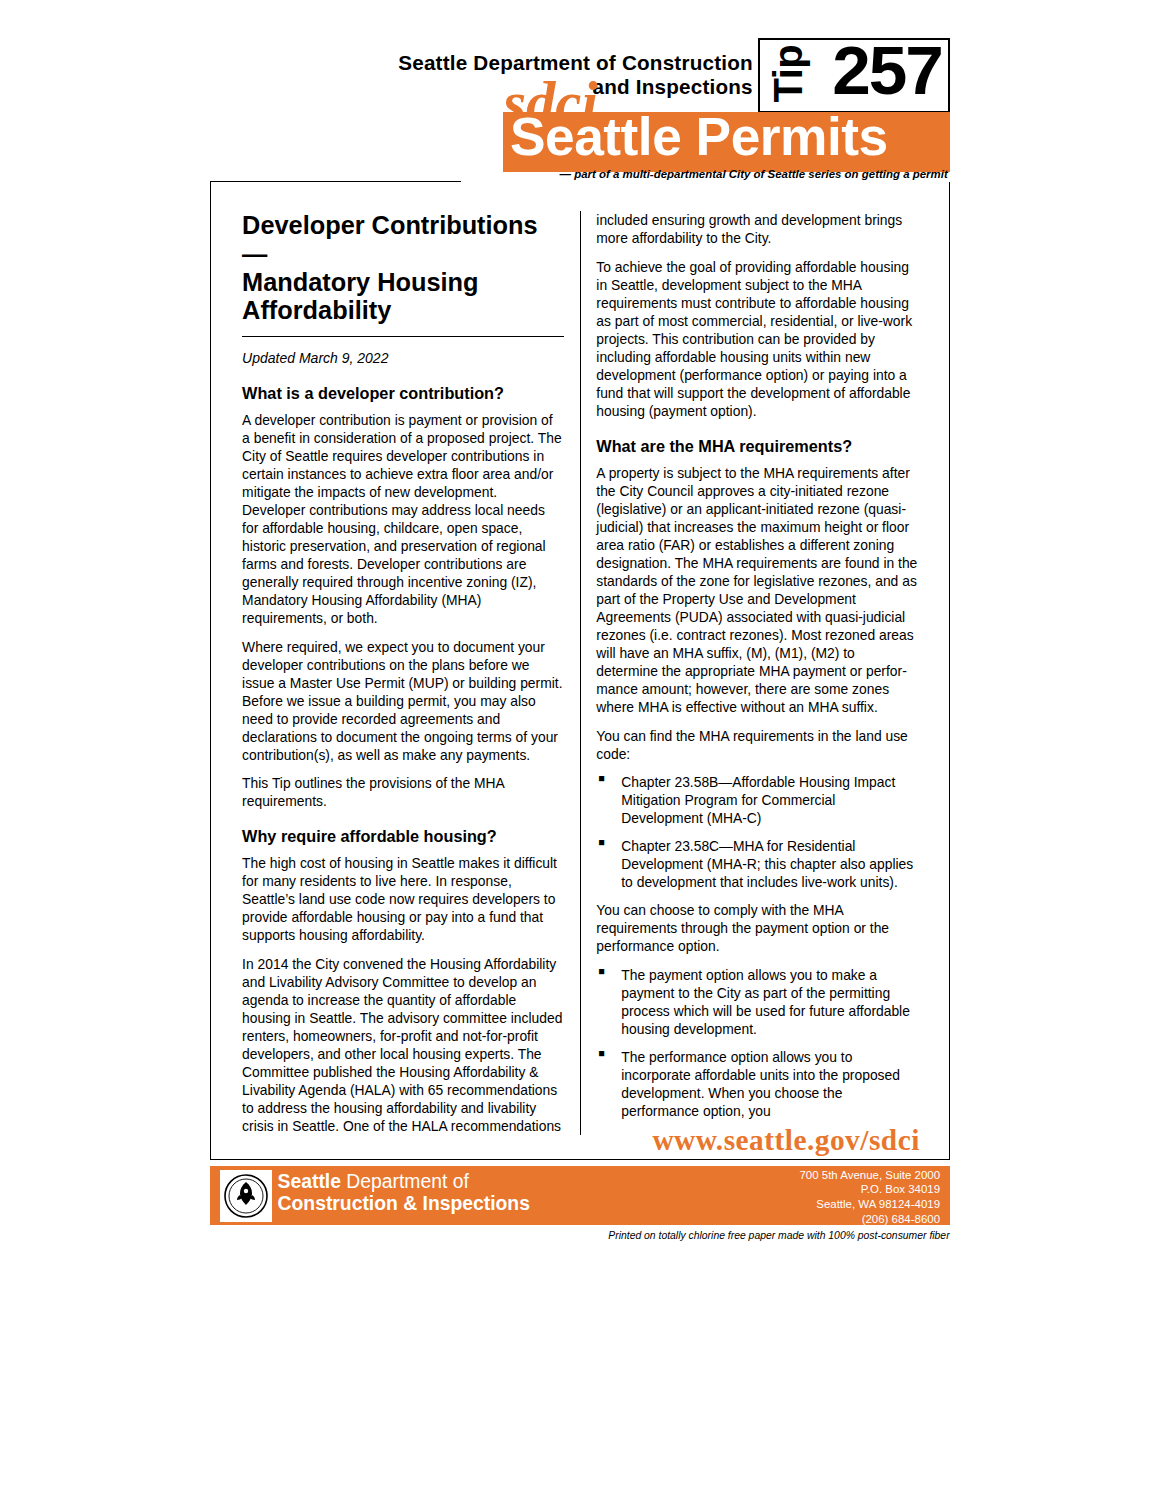Seattle Department of Construction
and Inspections
sdci
Tip
257
Seattle Permits
— part of a multi-departmental City of Seattle series on getting a permit
Developer Contributions —
Mandatory Housing
Affordability
Updated March 9, 2022
What is a developer contribution?
A developer contribution is payment or provision of a benefit in consideration of a proposed project. The City of Seattle requires developer contributions in certain instances to achieve extra floor area and/or mitigate the impacts of new development. Developer contributions may address local needs for affordable housing, childcare, open space, historic preservation, and preservation of regional farms and forests. Developer contributions are generally required through incentive zoning (IZ), Mandatory Housing Afford­ability (MHA) requirements, or both.
Where required, we expect you to document your devel­oper contributions on the plans before we issue a Master Use Permit (MUP) or building permit. Before we issue a building permit, you may also need to provide recorded agreements and declarations to document the ongoing terms of your contribution(s), as well as make any payments.
This Tip outlines the provisions of the MHA requirements.
Why require affordable housing?
The high cost of housing in Seattle makes it difficult for many residents to live here. In response, Seattle’s land use code now requires developers to provide affordable hous­ing or pay into a fund that supports housing affordability.
In 2014 the City convened the Housing Affordability and Livability Advisory Committee to develop an agenda to increase the quantity of affordable housing in Seattle. The advisory committee included renters, homeown­ers, for-profit and not-for-profit developers, and other local housing experts. The Committee published the Housing Affordability & Livability Agenda (HALA) with 65 recommendations to address the housing affordability and livability crisis in Seattle. One of the HALA recom­mendations included ensuring growth and development brings more affordability to the City.
To achieve the goal of providing affordable housing in Seattle, development subject to the MHA requirements must contribute to affordable housing as part of most commercial, residential, or live-work projects. This con­tribution can be provided by including affordable hous­ing units within new development (performance option) or paying into a fund that will support the development of affordable housing (payment option).
What are the MHA requirements?
A property is subject to the MHA requirements after the City Council approves a city-initiated rezone (legisla­tive) or an applicant-initiated rezone (quasi-judicial) that increases the maximum height or floor area ratio (FAR) or establishes a different zoning designation. The MHA requirements are found in the standards of the zone for legislative rezones, and as part of the Property Use and Development Agreements (PUDA) associated with quasi-judicial rezones (i.e. contract rezones). Most rezoned areas will have an MHA suffix, (M), (M1), (M2) to determine the appropriate MHA payment or perfor­mance amount; however, there are some zones where MHA is effective without an MHA suffix.
You can find the MHA requirements in the land use code:
Chapter 23.58B—Affordable Housing Impact Mitiga­tion Program for Commercial Development (MHA-C)
Chapter 23.58C—MHA for Residential Development (MHA-R; this chapter also applies to development that includes live-work units).
You can choose to comply with the MHA requirements through the payment option or the performance option.
The payment option allows you to make a payment to the City as part of the permitting process which will be used for future affordable housing development.
The performance option allows you to incorporate affordable units into the proposed development. When you choose the performance option, you
www.seattle.gov/sdci
Seattle Department of
Construction & Inspections
700 5th Avenue, Suite 2000
P.O. Box 34019
Seattle, WA 98124-4019
(206) 684-8600
Printed on totally chlorine free paper made with 100% post-consumer fiber